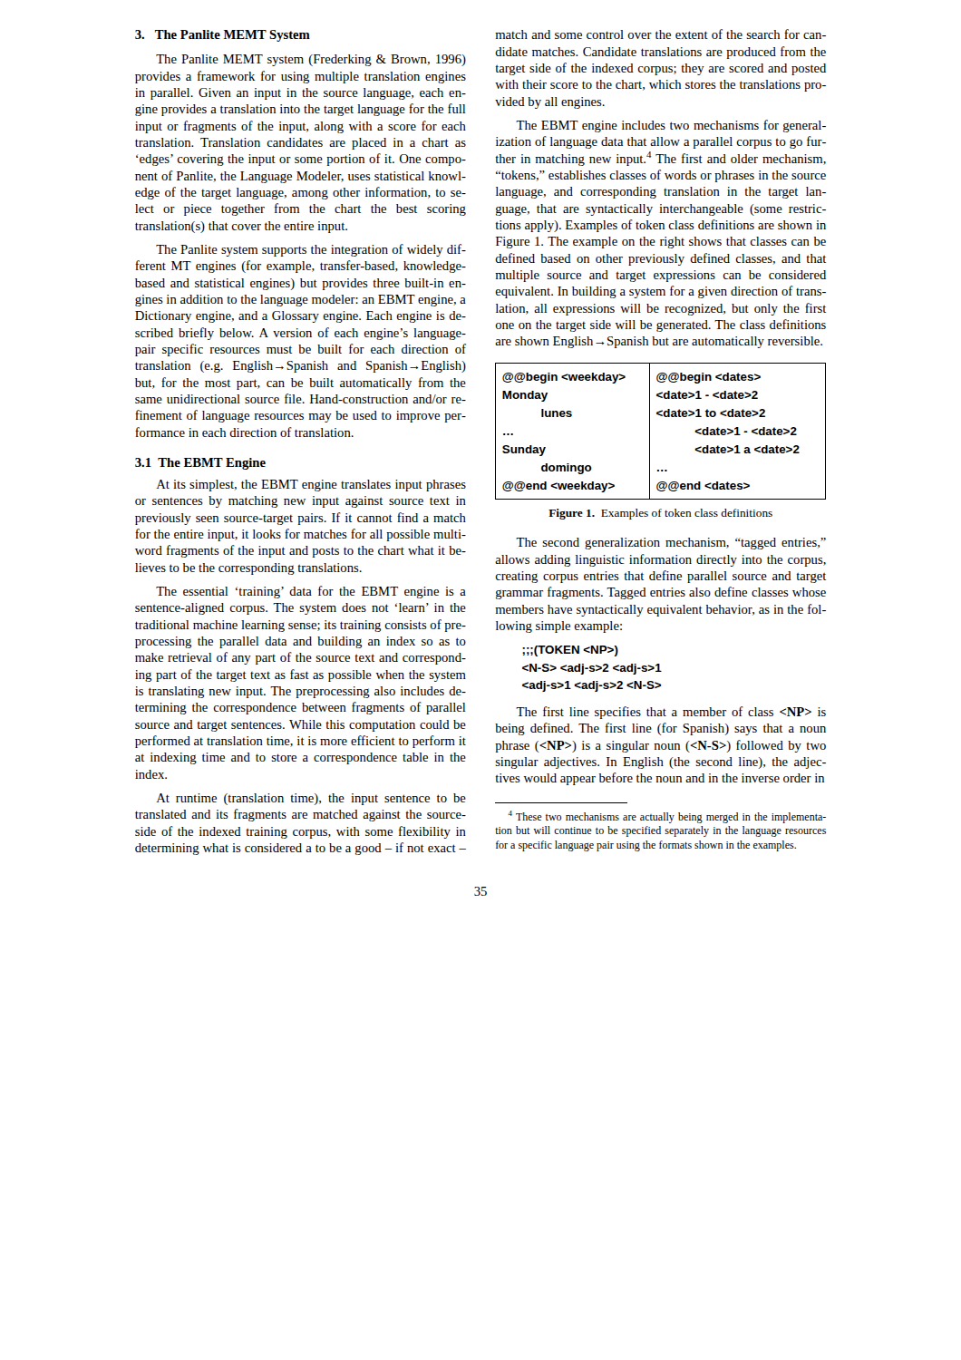3. The Panlite MEMT System
The Panlite MEMT system (Frederking & Brown, 1996) provides a framework for using multiple translation engines in parallel. Given an input in the source language, each engine provides a translation into the target language for the full input or fragments of the input, along with a score for each translation. Translation candidates are placed in a chart as ‘edges’ covering the input or some portion of it. One component of Panlite, the Language Modeler, uses statistical knowledge of the target language, among other information, to select or piece together from the chart the best scoring translation(s) that cover the entire input.
The Panlite system supports the integration of widely different MT engines (for example, transfer-based, knowledge-based and statistical engines) but provides three built-in engines in addition to the language modeler: an EBMT engine, a Dictionary engine, and a Glossary engine. Each engine is described briefly below. A version of each engine’s language-pair specific resources must be built for each direction of translation (e.g. English→Spanish and Spanish→English) but, for the most part, can be built automatically from the same unidirectional source file. Hand-construction and/or refinement of language resources may be used to improve performance in each direction of translation.
3.1 The EBMT Engine
At its simplest, the EBMT engine translates input phrases or sentences by matching new input against source text in previously seen source-target pairs. If it cannot find a match for the entire input, it looks for matches for all possible multi-word fragments of the input and posts to the chart what it believes to be the corresponding translations.
The essential ‘training’ data for the EBMT engine is a sentence-aligned corpus. The system does not ‘learn’ in the traditional machine learning sense; its training consists of preprocessing the parallel data and building an index so as to make retrieval of any part of the source text and corresponding part of the target text as fast as possible when the system is translating new input. The preprocessing also includes determining the correspondence between fragments of parallel source and target sentences. While this computation could be performed at translation time, it is more efficient to perform it at indexing time and to store a correspondence table in the index.
At runtime (translation time), the input sentence to be translated and its fragments are matched against the source-side of the indexed training corpus, with some flexibility in determining what is considered a to be a good – if not exact – match and some control over the extent of the search for candidate matches. Candidate translations are produced from the target side of the indexed corpus; they are scored and posted with their score to the chart, which stores the translations provided by all engines.
The EBMT engine includes two mechanisms for generalization of language data that allow a parallel corpus to go further in matching new input.4 The first and older mechanism, “tokens,” establishes classes of words or phrases in the source language, and corresponding translation in the target language, that are syntactically interchangeable (some restrictions apply). Examples of token class definitions are shown in Figure 1. The example on the right shows that classes can be defined based on other previously defined classes, and that multiple source and target expressions can be considered equivalent. In building a system for a given direction of translation, all expressions will be recognized, but only the first one on the target side will be generated. The class definitions are shown English→Spanish but are automatically reversible.
| @@begin <weekday> Monday lunes … Sunday domingo @@end <weekday> | @@begin <dates> <date>1 - <date>2 <date>1 to <date>2 <date>1 - <date>2 <date>1 a <date>2 … @@end <dates> |
Figure 1. Examples of token class definitions
The second generalization mechanism, “tagged entries,” allows adding linguistic information directly into the corpus, creating corpus entries that define parallel source and target grammar fragments. Tagged entries also define classes whose members have syntactically equivalent behavior, as in the following simple example:
;;;(TOKEN <NP>)
<N-S> <adj-s>2 <adj-s>1
<adj-s>1 <adj-s>2 <N-S>
The first line specifies that a member of class <NP> is being defined. The first line (for Spanish) says that a noun phrase (<NP>) is a singular noun (<N-S>) followed by two singular adjectives. In English (the second line), the adjectives would appear before the noun and in the inverse order in
4 These two mechanisms are actually being merged in the implementation but will continue to be specified separately in the language resources for a specific language pair using the formats shown in the examples.
35